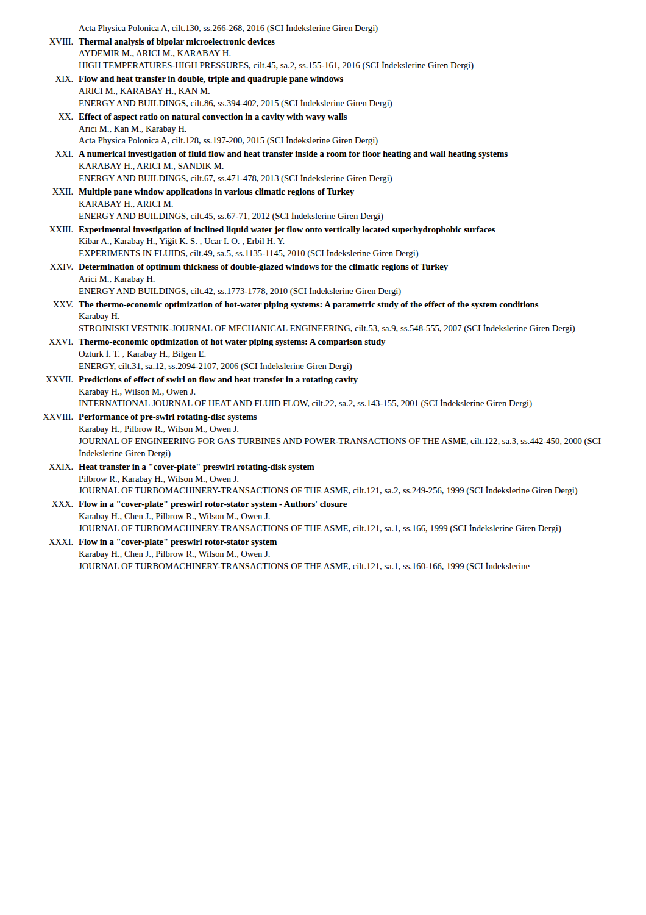Acta Physica Polonica A, cilt.130, ss.266-268, 2016 (SCI İndekslerine Giren Dergi)
XVIII.
Thermal analysis of bipolar microelectronic devices
AYDEMIR M., ARICI M., KARABAY H.
HIGH TEMPERATURES-HIGH PRESSURES, cilt.45, sa.2, ss.155-161, 2016 (SCI İndekslerine Giren Dergi)
XIX.
Flow and heat transfer in double, triple and quadruple pane windows
ARICI M., KARABAY H., KAN M.
ENERGY AND BUILDINGS, cilt.86, ss.394-402, 2015 (SCI İndekslerine Giren Dergi)
XX.
Effect of aspect ratio on natural convection in a cavity with wavy walls
Arıcı M., Kan M., Karabay H.
Acta Physica Polonica A, cilt.128, ss.197-200, 2015 (SCI İndekslerine Giren Dergi)
XXI.
A numerical investigation of fluid flow and heat transfer inside a room for floor heating and wall heating systems
KARABAY H., ARICI M., SANDIK M.
ENERGY AND BUILDINGS, cilt.67, ss.471-478, 2013 (SCI İndekslerine Giren Dergi)
XXII.
Multiple pane window applications in various climatic regions of Turkey
KARABAY H., ARICI M.
ENERGY AND BUILDINGS, cilt.45, ss.67-71, 2012 (SCI İndekslerine Giren Dergi)
XXIII.
Experimental investigation of inclined liquid water jet flow onto vertically located superhydrophobic surfaces
Kibar A., Karabay H., Yiğit K. S. , Ucar I. O. , Erbil H. Y.
EXPERIMENTS IN FLUIDS, cilt.49, sa.5, ss.1135-1145, 2010 (SCI İndekslerine Giren Dergi)
XXIV.
Determination of optimum thickness of double-glazed windows for the climatic regions of Turkey
Arici M., Karabay H.
ENERGY AND BUILDINGS, cilt.42, ss.1773-1778, 2010 (SCI İndekslerine Giren Dergi)
XXV.
The thermo-economic optimization of hot-water piping systems: A parametric study of the effect of the system conditions
Karabay H.
STROJNISKI VESTNIK-JOURNAL OF MECHANICAL ENGINEERING, cilt.53, sa.9, ss.548-555, 2007 (SCI İndekslerine Giren Dergi)
XXVI.
Thermo-economic optimization of hot water piping systems: A comparison study
Ozturk İ. T. , Karabay H., Bilgen E.
ENERGY, cilt.31, sa.12, ss.2094-2107, 2006 (SCI İndekslerine Giren Dergi)
XXVII.
Predictions of effect of swirl on flow and heat transfer in a rotating cavity
Karabay H., Wilson M., Owen J.
INTERNATIONAL JOURNAL OF HEAT AND FLUID FLOW, cilt.22, sa.2, ss.143-155, 2001 (SCI İndekslerine Giren Dergi)
XXVIII.
Performance of pre-swirl rotating-disc systems
Karabay H., Pilbrow R., Wilson M., Owen J.
JOURNAL OF ENGINEERING FOR GAS TURBINES AND POWER-TRANSACTIONS OF THE ASME, cilt.122, sa.3, ss.442-450, 2000 (SCI İndekslerine Giren Dergi)
XXIX.
Heat transfer in a "cover-plate" preswirl rotating-disk system
Pilbrow R., Karabay H., Wilson M., Owen J.
JOURNAL OF TURBOMACHINERY-TRANSACTIONS OF THE ASME, cilt.121, sa.2, ss.249-256, 1999 (SCI İndekslerine Giren Dergi)
XXX.
Flow in a "cover-plate" preswirl rotor-stator system - Authors' closure
Karabay H., Chen J., Pilbrow R., Wilson M., Owen J.
JOURNAL OF TURBOMACHINERY-TRANSACTIONS OF THE ASME, cilt.121, sa.1, ss.166, 1999 (SCI İndekslerine Giren Dergi)
XXXI.
Flow in a "cover-plate" preswirl rotor-stator system
Karabay H., Chen J., Pilbrow R., Wilson M., Owen J.
JOURNAL OF TURBOMACHINERY-TRANSACTIONS OF THE ASME, cilt.121, sa.1, ss.160-166, 1999 (SCI İndekslerine